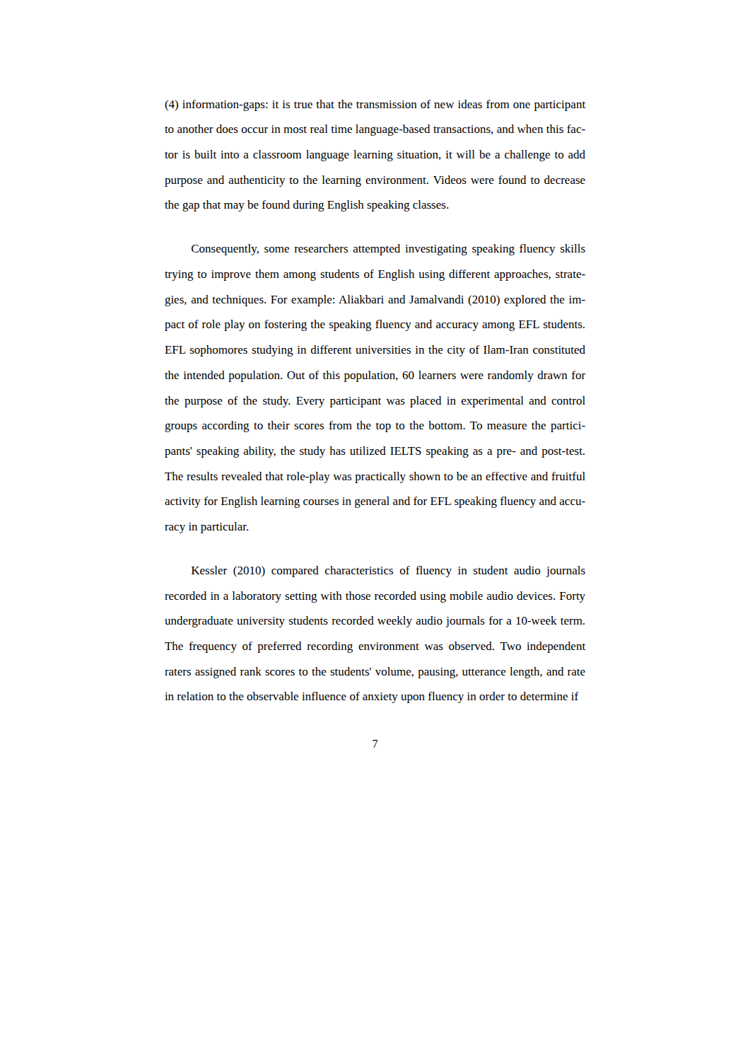(4) information-gaps: it is true that the transmission of new ideas from one participant to another does occur in most real time language-based transactions, and when this factor is built into a classroom language learning situation, it will be a challenge to add purpose and authenticity to the learning environment. Videos were found to decrease the gap that may be found during English speaking classes.
Consequently, some researchers attempted investigating speaking fluency skills trying to improve them among students of English using different approaches, strategies, and techniques. For example: Aliakbari and Jamalvandi (2010) explored the impact of role play on fostering the speaking fluency and accuracy among EFL students. EFL sophomores studying in different universities in the city of Ilam-Iran constituted the intended population. Out of this population, 60 learners were randomly drawn for the purpose of the study. Every participant was placed in experimental and control groups according to their scores from the top to the bottom. To measure the participants' speaking ability, the study has utilized IELTS speaking as a pre- and post-test. The results revealed that role-play was practically shown to be an effective and fruitful activity for English learning courses in general and for EFL speaking fluency and accuracy in particular.
Kessler (2010) compared characteristics of fluency in student audio journals recorded in a laboratory setting with those recorded using mobile audio devices. Forty undergraduate university students recorded weekly audio journals for a 10-week term. The frequency of preferred recording environment was observed. Two independent raters assigned rank scores to the students' volume, pausing, utterance length, and rate in relation to the observable influence of anxiety upon fluency in order to determine if
7